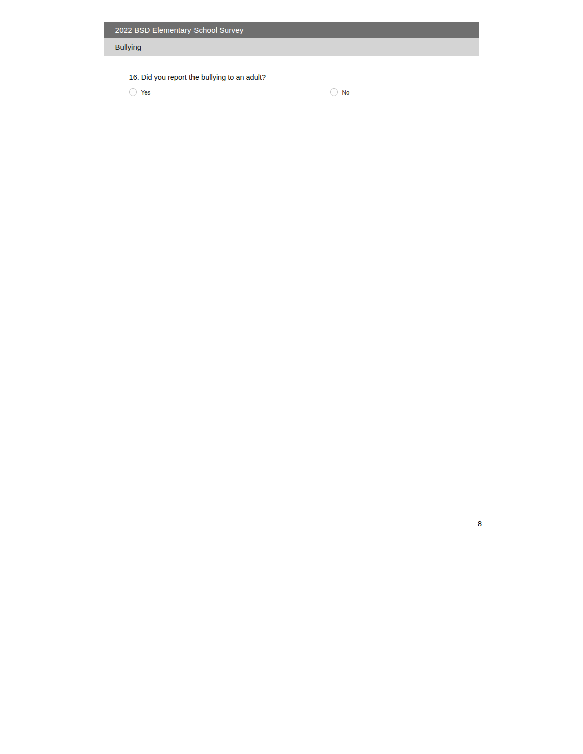2022 BSD Elementary School Survey
Bullying
16. Did you report the bullying to an adult?
Yes
No
8